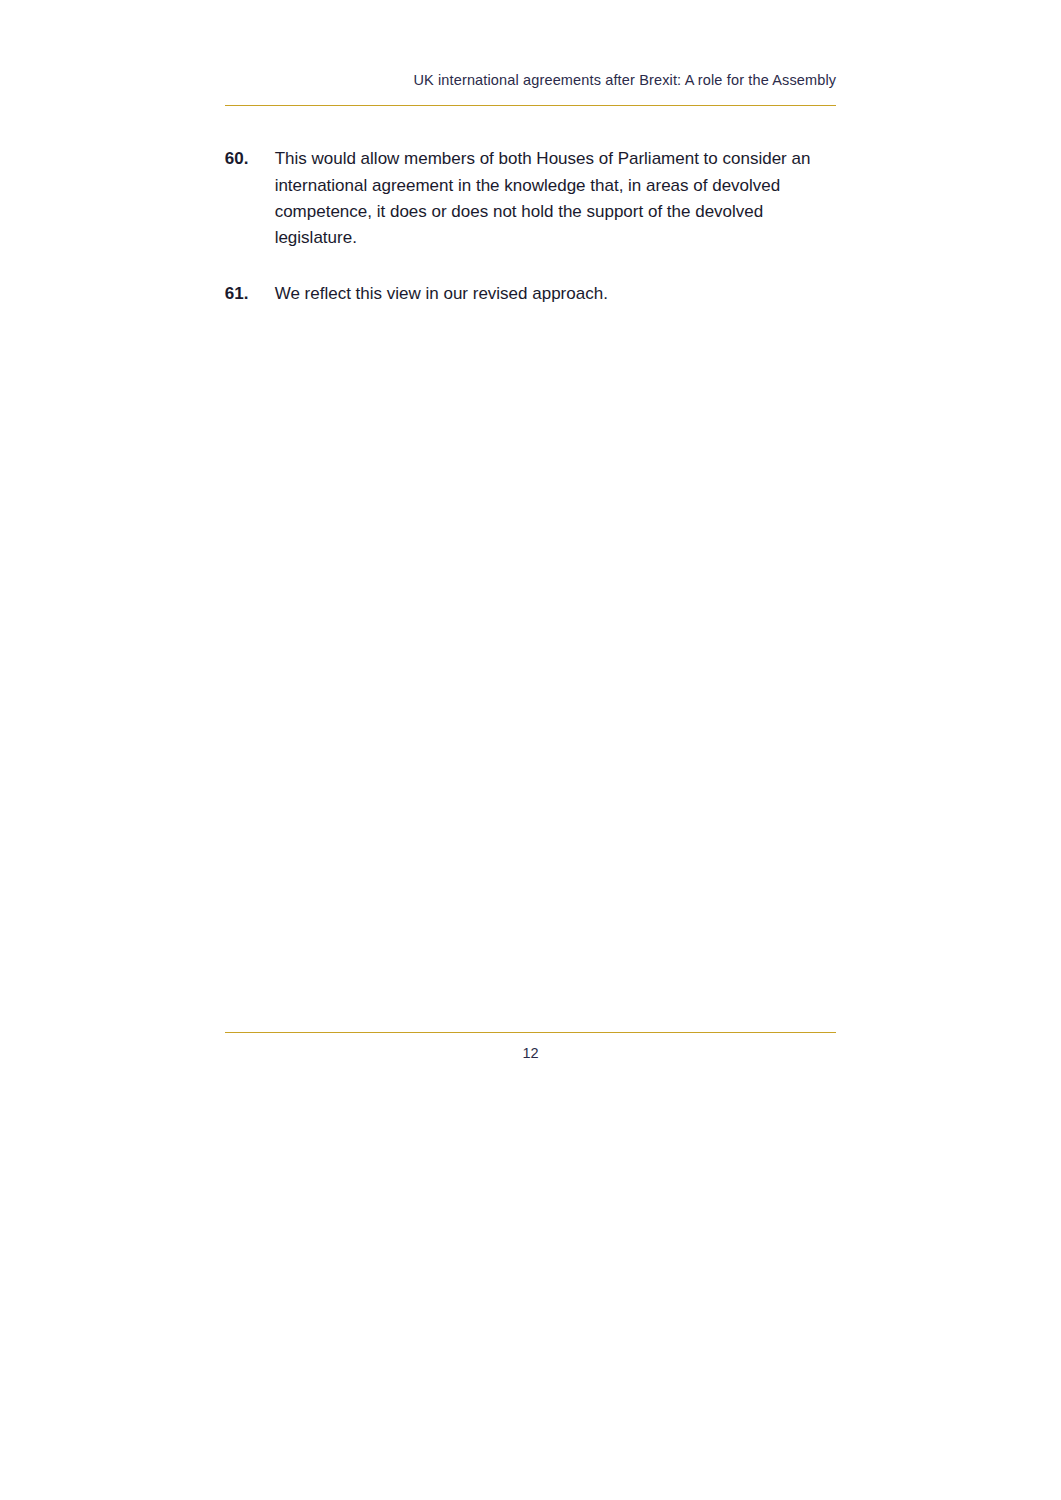UK international agreements after Brexit: A role for the Assembly
60. This would allow members of both Houses of Parliament to consider an international agreement in the knowledge that, in areas of devolved competence, it does or does not hold the support of the devolved legislature.
61. We reflect this view in our revised approach.
12